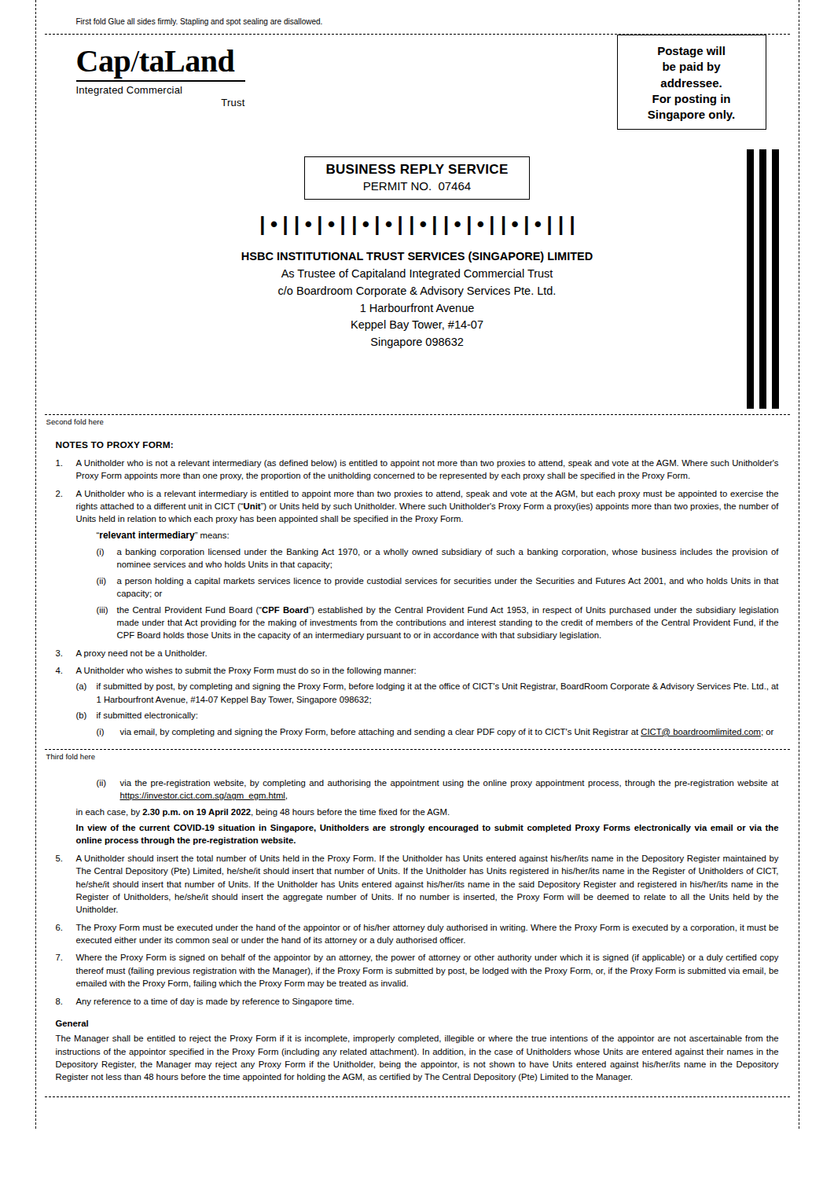First fold Glue all sides firmly. Stapling and spot sealing are disallowed.
Cap/taLand
Integrated Commercial Trust
Postage will
be paid by
addressee.
For posting in
Singapore only.
BUSINESS REPLY SERVICE
PERMIT NO. 07464
|•||•|•||•|•||•||•|•||•|•|||
HSBC INSTITUTIONAL TRUST SERVICES (SINGAPORE) LIMITED
As Trustee of Capitaland Integrated Commercial Trust
c/o Boardroom Corporate & Advisory Services Pte. Ltd.
1 Harbourfront Avenue
Keppel Bay Tower, #14-07
Singapore 098632
Second fold here
NOTES TO PROXY FORM:
1. A Unitholder who is not a relevant intermediary (as defined below) is entitled to appoint not more than two proxies to attend, speak and vote at the AGM. Where such Unitholder's Proxy Form appoints more than one proxy, the proportion of the unitholding concerned to be represented by each proxy shall be specified in the Proxy Form.
2. A Unitholder who is a relevant intermediary is entitled to appoint more than two proxies to attend, speak and vote at the AGM, but each proxy must be appointed to exercise the rights attached to a different unit in CICT (“Unit”) or Units held by such Unitholder. Where such Unitholder's Proxy Form a proxy(ies) appoints more than two proxies, the number of Units held in relation to which each proxy has been appointed shall be specified in the Proxy Form.
“relevant intermediary” means:
(i) a banking corporation licensed under the Banking Act 1970, or a wholly owned subsidiary of such a banking corporation, whose business includes the provision of nominee services and who holds Units in that capacity;
(ii) a person holding a capital markets services licence to provide custodial services for securities under the Securities and Futures Act 2001, and who holds Units in that capacity; or
(iii) the Central Provident Fund Board (“CPF Board”) established by the Central Provident Fund Act 1953, in respect of Units purchased under the subsidiary legislation made under that Act providing for the making of investments from the contributions and interest standing to the credit of members of the Central Provident Fund, if the CPF Board holds those Units in the capacity of an intermediary pursuant to or in accordance with that subsidiary legislation.
3. A proxy need not be a Unitholder.
4. A Unitholder who wishes to submit the Proxy Form must do so in the following manner:
(a) if submitted by post, by completing and signing the Proxy Form, before lodging it at the office of CICT's Unit Registrar, BoardRoom Corporate & Advisory Services Pte. Ltd., at 1 Harbourfront Avenue, #14-07 Keppel Bay Tower, Singapore 098632;
(b) if submitted electronically:
(i) via email, by completing and signing the Proxy Form, before attaching and sending a clear PDF copy of it to CICT's Unit Registrar at CICT@ boardroomlimited.com; or
Third fold here
(ii) via the pre-registration website, by completing and authorising the appointment using the online proxy appointment process, through the pre-registration website at https://investor.cict.com.sg/agm_egm.html,
in each case, by 2.30 p.m. on 19 April 2022, being 48 hours before the time fixed for the AGM.
In view of the current COVID-19 situation in Singapore, Unitholders are strongly encouraged to submit completed Proxy Forms electronically via email or via the online process through the pre-registration website.
5. A Unitholder should insert the total number of Units held in the Proxy Form. If the Unitholder has Units entered against his/her/its name in the Depository Register maintained by The Central Depository (Pte) Limited, he/she/it should insert that number of Units. If the Unitholder has Units registered in his/her/its name in the Register of Unitholders of CICT, he/she/it should insert that number of Units. If the Unitholder has Units entered against his/her/its name in the said Depository Register and registered in his/her/its name in the Register of Unitholders, he/she/it should insert the aggregate number of Units. If no number is inserted, the Proxy Form will be deemed to relate to all the Units held by the Unitholder.
6. The Proxy Form must be executed under the hand of the appointor or of his/her attorney duly authorised in writing. Where the Proxy Form is executed by a corporation, it must be executed either under its common seal or under the hand of its attorney or a duly authorised officer.
7. Where the Proxy Form is signed on behalf of the appointor by an attorney, the power of attorney or other authority under which it is signed (if applicable) or a duly certified copy thereof must (failing previous registration with the Manager), if the Proxy Form is submitted by post, be lodged with the Proxy Form, or, if the Proxy Form is submitted via email, be emailed with the Proxy Form, failing which the Proxy Form may be treated as invalid.
8. Any reference to a time of day is made by reference to Singapore time.
General
The Manager shall be entitled to reject the Proxy Form if it is incomplete, improperly completed, illegible or where the true intentions of the appointor are not ascertainable from the instructions of the appointor specified in the Proxy Form (including any related attachment). In addition, in the case of Unitholders whose Units are entered against their names in the Depository Register, the Manager may reject any Proxy Form if the Unitholder, being the appointor, is not shown to have Units entered against his/her/its name in the Depository Register not less than 48 hours before the time appointed for holding the AGM, as certified by The Central Depository (Pte) Limited to the Manager.